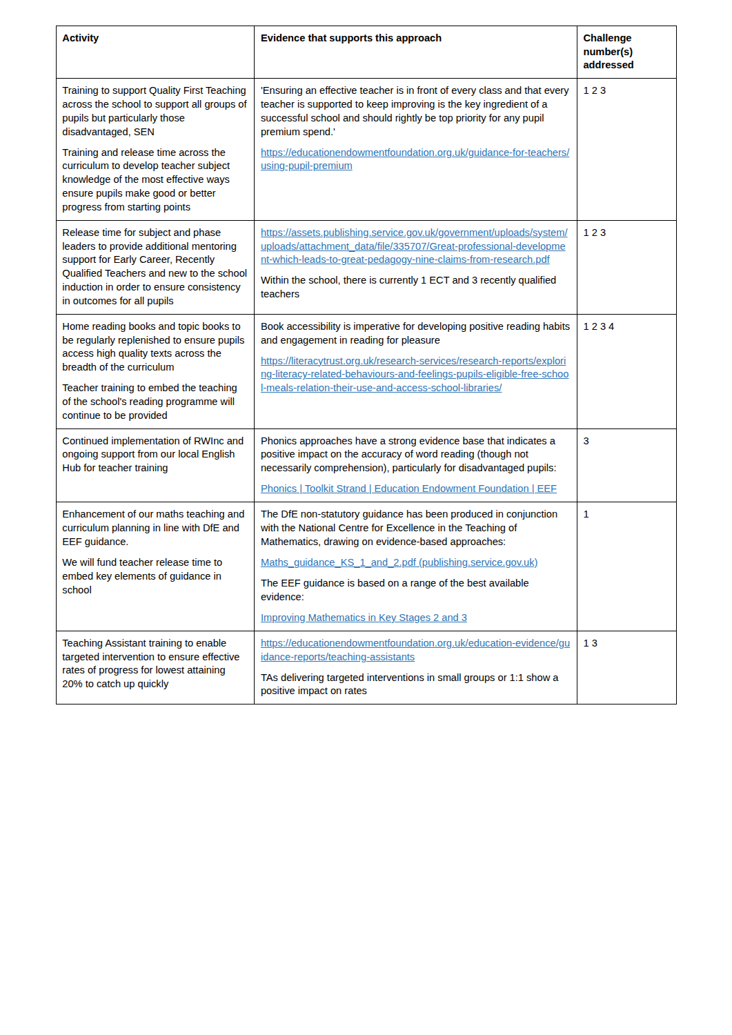| Activity | Evidence that supports this approach | Challenge number(s) addressed |
| --- | --- | --- |
| Training to support Quality First Teaching across the school to support all groups of pupils but particularly those disadvantaged, SEN Training and release time across the curriculum to develop teacher subject knowledge of the most effective ways ensure pupils make good or better progress from starting points | 'Ensuring an effective teacher is in front of every class and that every teacher is supported to keep improving is the key ingredient of a successful school and should rightly be top priority for any pupil premium spend.' https://educationendowmentfoundation.org.uk/guidance-for-teachers/using-pupil-premium | 1 2 3 |
| Release time for subject and phase leaders to provide additional mentoring support for Early Career, Recently Qualified Teachers and new to the school induction in order to ensure consistency in outcomes for all pupils | https://assets.publishing.service.gov.uk/government/uploads/system/uploads/attachment_data/file/335707/Great-professional-development-which-leads-to-great-pedagogy-nine-claims-from-research.pdf Within the school, there is currently 1 ECT and 3 recently qualified teachers | 1 2 3 |
| Home reading books and topic books to be regularly replenished to ensure pupils access high quality texts across the breadth of the curriculum Teacher training to embed the teaching of the school's reading programme will continue to be provided | Book accessibility is imperative for developing positive reading habits and engagement in reading for pleasure https://literacytrust.org.uk/research-services/research-reports/exploring-literacy-related-behaviours-and-feelings-pupils-eligible-free-school-meals-relation-their-use-and-access-school-libraries/ | 1 2 3 4 |
| Continued implementation of RWInc and ongoing support from our local English Hub for teacher training | Phonics approaches have a strong evidence base that indicates a positive impact on the accuracy of word reading (though not necessarily comprehension), particularly for disadvantaged pupils: Phonics / Toolkit Strand / Education Endowment Foundation / EEF | 3 |
| Enhancement of our maths teaching and curriculum planning in line with DfE and EEF guidance. We will fund teacher release time to embed key elements of guidance in school | The DfE non-statutory guidance has been produced in conjunction with the National Centre for Excellence in the Teaching of Mathematics, drawing on evidence-based approaches: Maths_guidance_KS_1_and_2.pdf (publishing.service.gov.uk) The EEF guidance is based on a range of the best available evidence: Improving Mathematics in Key Stages 2 and 3 | 1 |
| Teaching Assistant training to enable targeted intervention to ensure effective rates of progress for lowest attaining 20% to catch up quickly | https://educationendowmentfoundation.org.uk/education-evidence/guidance-reports/teaching-assistants TAs delivering targeted interventions in small groups or 1:1 show a positive impact on rates | 1 3 |